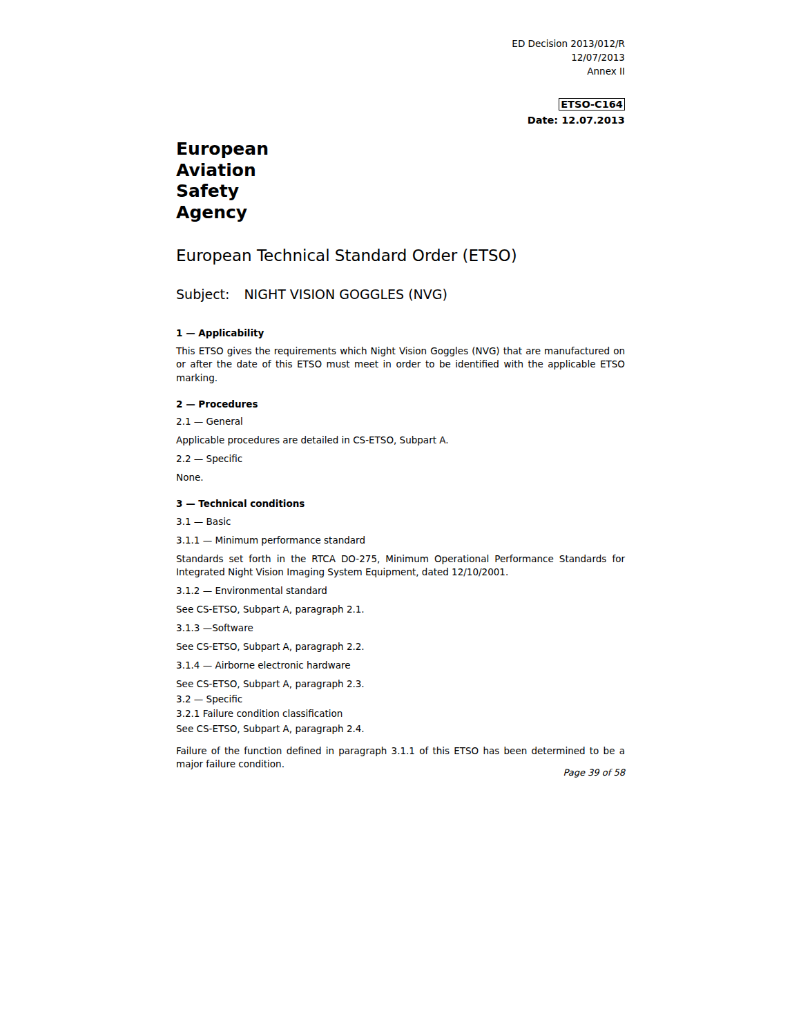ED Decision 2013/012/R
12/07/2013
Annex II
ETSO-C164
Date: 12.07.2013
European
Aviation
Safety
Agency
European Technical Standard Order (ETSO)
Subject: NIGHT VISION GOGGLES (NVG)
1 — Applicability
This ETSO gives the requirements which Night Vision Goggles (NVG) that are manufactured on or after the date of this ETSO must meet in order to be identified with the applicable ETSO marking.
2 — Procedures
2.1 — General
Applicable procedures are detailed in CS-ETSO, Subpart A.
2.2 — Specific
None.
3 — Technical conditions
3.1 — Basic
3.1.1 — Minimum performance standard
Standards set forth in the RTCA DO-275, Minimum Operational Performance Standards for Integrated Night Vision Imaging System Equipment, dated 12/10/2001.
3.1.2 — Environmental standard
See CS-ETSO, Subpart A, paragraph 2.1.
3.1.3 —Software
See CS-ETSO, Subpart A, paragraph 2.2.
3.1.4 — Airborne electronic hardware
See CS-ETSO, Subpart A, paragraph 2.3.
3.2 — Specific
3.2.1 Failure condition classification
See CS-ETSO, Subpart A, paragraph 2.4.
Failure of the function defined in paragraph 3.1.1 of this ETSO has been determined to be a major failure condition.
Page 39 of 58